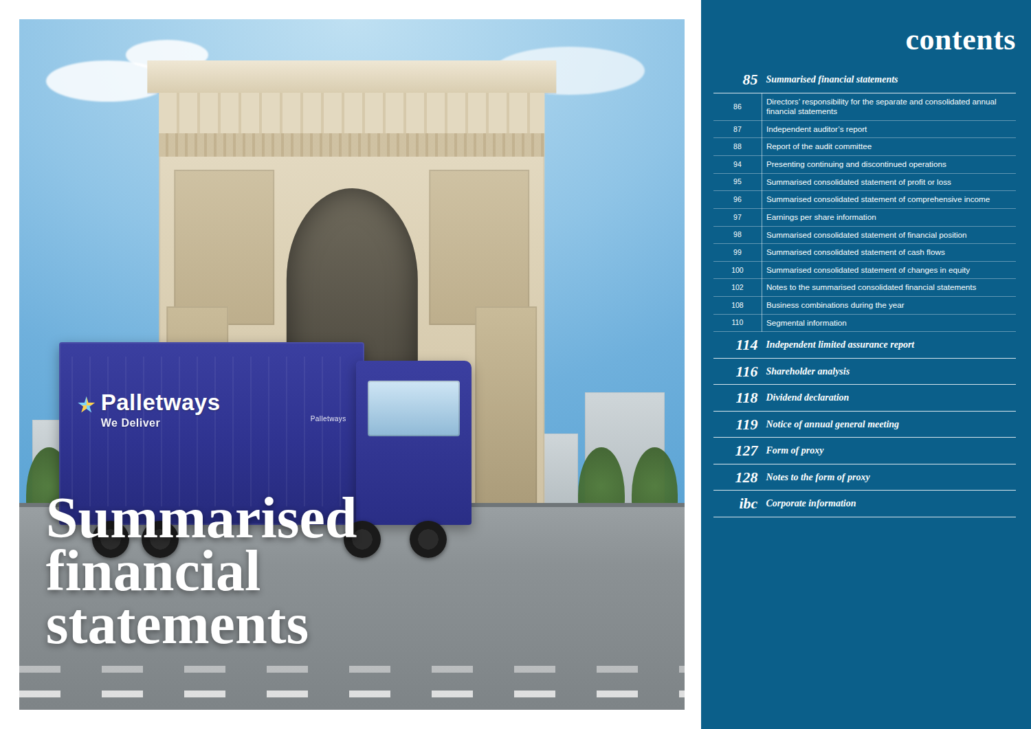Palletways We Deliver
Palletways
Summarised financial statements
contents
| 85 | Summarised financial statements |
| 86 | Directors’ responsibility for the separate and consolidated annual financial statements |
| 87 | Independent auditor’s report |
| 88 | Report of the audit committee |
| 94 | Presenting continuing and discontinued operations |
| 95 | Summarised consolidated statement of profit or loss |
| 96 | Summarised consolidated statement of comprehensive income |
| 97 | Earnings per share information |
| 98 | Summarised consolidated statement of financial position |
| 99 | Summarised consolidated statement of cash flows |
| 100 | Summarised consolidated statement of changes in equity |
| 102 | Notes to the summarised consolidated financial statements |
| 108 | Business combinations during the year |
| 110 | Segmental information |
| 114 | Independent limited assurance report |
| 116 | Shareholder analysis |
| 118 | Dividend declaration |
| 119 | Notice of annual general meeting |
| 127 | Form of proxy |
| 128 | Notes to the form of proxy |
| ibc | Corporate information |